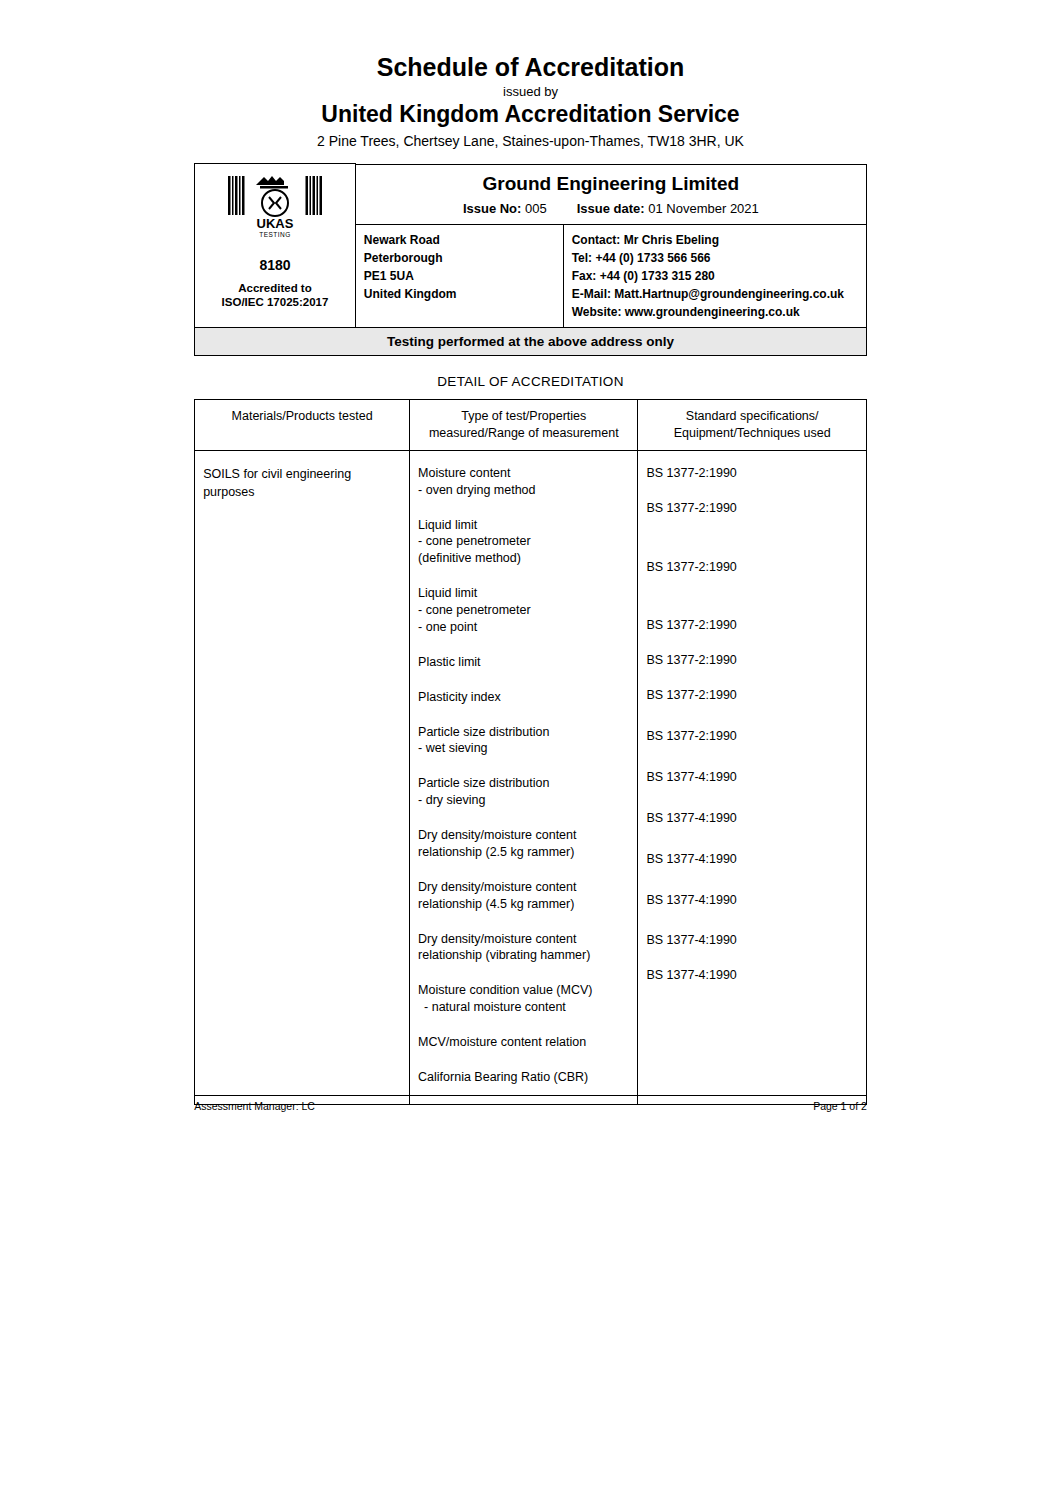Schedule of Accreditation
issued by
United Kingdom Accreditation Service
2 Pine Trees, Chertsey Lane, Staines-upon-Thames, TW18 3HR, UK
| UKAS TESTING 8180 Accredited to ISO/IEC 17025:2017 | Ground Engineering Limited Issue No: 005 Issue date: 01 November 2021 Newark Road Peterborough PE1 5UA United Kingdom Contact: Mr Chris Ebeling Tel: +44 (0) 1733 566 566 Fax: +44 (0) 1733 315 280 E-Mail: Matt.Hartnup@groundengineering.co.uk Website: www.groundengineering.co.uk |
Testing performed at the above address only
DETAIL OF ACCREDITATION
| Materials/Products tested | Type of test/Properties measured/Range of measurement | Standard specifications/ Equipment/Techniques used |
| --- | --- | --- |
| SOILS for civil engineering purposes | Moisture content - oven drying method Liquid limit - cone penetrometer (definitive method) Liquid limit - cone penetrometer - one point Plastic limit Plasticity index Particle size distribution - wet sieving Particle size distribution - dry sieving Dry density/moisture content relationship (2.5 kg rammer) Dry density/moisture content relationship (4.5 kg rammer) Dry density/moisture content relationship (vibrating hammer) Moisture condition value (MCV) - natural moisture content MCV/moisture content relation California Bearing Ratio (CBR) | BS 1377-2:1990 BS 1377-2:1990 BS 1377-2:1990 BS 1377-2:1990 BS 1377-2:1990 BS 1377-2:1990 BS 1377-2:1990 BS 1377-4:1990 BS 1377-4:1990 BS 1377-4:1990 BS 1377-4:1990 BS 1377-4:1990 BS 1377-4:1990 |
Assessment Manager: LC Page 1 of 2